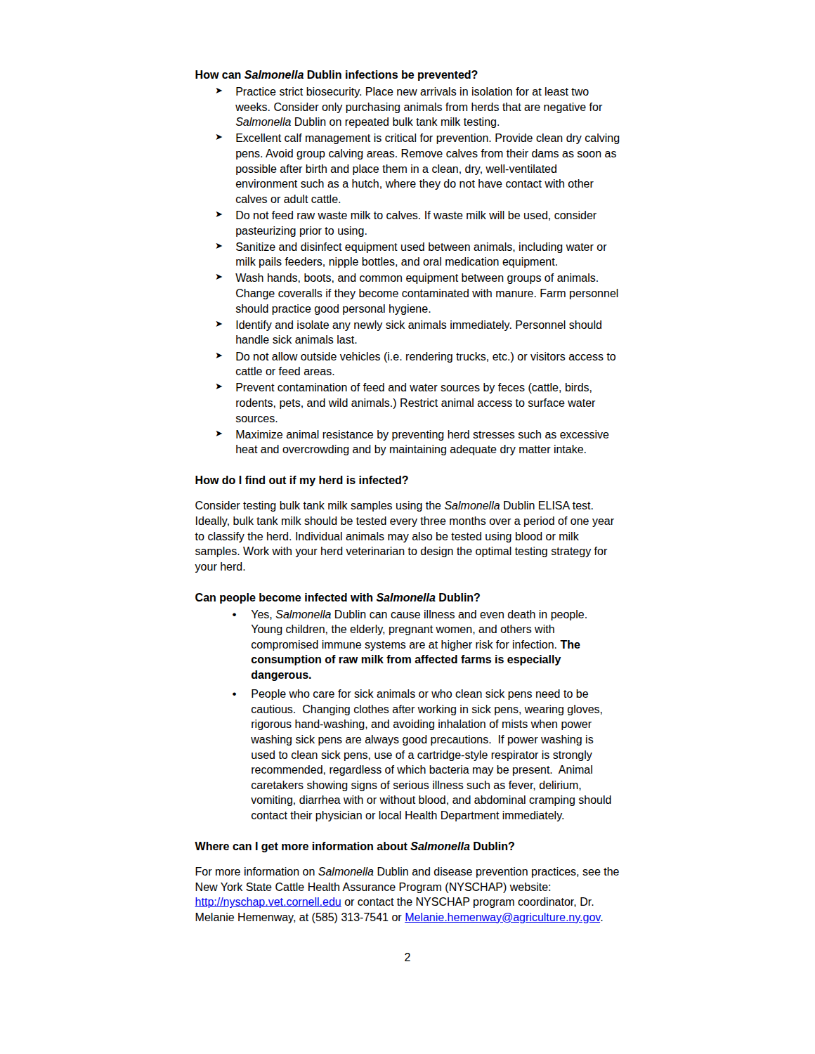How can Salmonella Dublin infections be prevented?
Practice strict biosecurity. Place new arrivals in isolation for at least two weeks. Consider only purchasing animals from herds that are negative for Salmonella Dublin on repeated bulk tank milk testing.
Excellent calf management is critical for prevention. Provide clean dry calving pens. Avoid group calving areas. Remove calves from their dams as soon as possible after birth and place them in a clean, dry, well-ventilated environment such as a hutch, where they do not have contact with other calves or adult cattle.
Do not feed raw waste milk to calves. If waste milk will be used, consider pasteurizing prior to using.
Sanitize and disinfect equipment used between animals, including water or milk pails feeders, nipple bottles, and oral medication equipment.
Wash hands, boots, and common equipment between groups of animals. Change coveralls if they become contaminated with manure. Farm personnel should practice good personal hygiene.
Identify and isolate any newly sick animals immediately. Personnel should handle sick animals last.
Do not allow outside vehicles (i.e. rendering trucks, etc.) or visitors access to cattle or feed areas.
Prevent contamination of feed and water sources by feces (cattle, birds, rodents, pets, and wild animals.) Restrict animal access to surface water sources.
Maximize animal resistance by preventing herd stresses such as excessive heat and overcrowding and by maintaining adequate dry matter intake.
How do I find out if my herd is infected?
Consider testing bulk tank milk samples using the Salmonella Dublin ELISA test. Ideally, bulk tank milk should be tested every three months over a period of one year to classify the herd. Individual animals may also be tested using blood or milk samples. Work with your herd veterinarian to design the optimal testing strategy for your herd.
Can people become infected with Salmonella Dublin?
Yes, Salmonella Dublin can cause illness and even death in people. Young children, the elderly, pregnant women, and others with compromised immune systems are at higher risk for infection. The consumption of raw milk from affected farms is especially dangerous.
People who care for sick animals or who clean sick pens need to be cautious. Changing clothes after working in sick pens, wearing gloves, rigorous hand-washing, and avoiding inhalation of mists when power washing sick pens are always good precautions. If power washing is used to clean sick pens, use of a cartridge-style respirator is strongly recommended, regardless of which bacteria may be present. Animal caretakers showing signs of serious illness such as fever, delirium, vomiting, diarrhea with or without blood, and abdominal cramping should contact their physician or local Health Department immediately.
Where can I get more information about Salmonella Dublin?
For more information on Salmonella Dublin and disease prevention practices, see the New York State Cattle Health Assurance Program (NYSCHAP) website: http://nyschap.vet.cornell.edu or contact the NYSCHAP program coordinator, Dr. Melanie Hemenway, at (585) 313-7541 or Melanie.hemenway@agriculture.ny.gov.
2